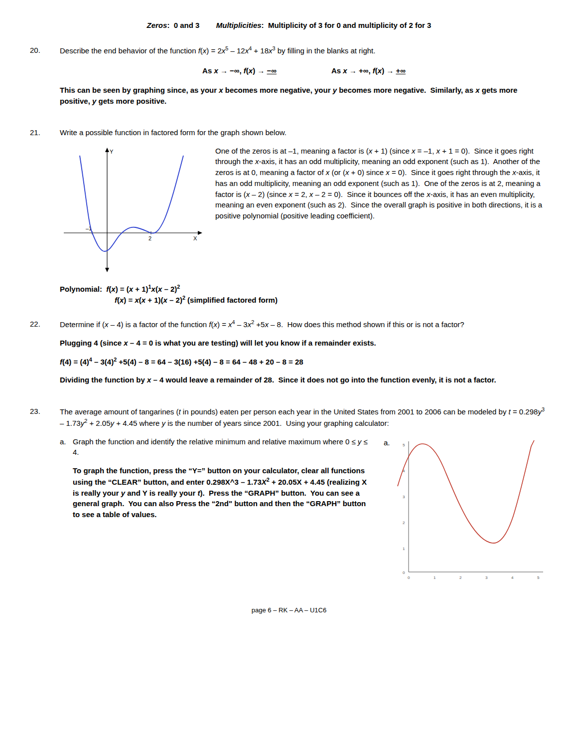Zeros: 0 and 3 Multiplicities: Multiplicity of 3 for 0 and multiplicity of 2 for 3
20.
Describe the end behavior of the function f(x) = 2x5 – 12x4 + 18x3 by filling in the blanks at right.
As x → −∞, f(x) → −∞ As x → +∞, f(x) → +∞
This can be seen by graphing since, as your x becomes more negative, your y becomes more negative. Similarly, as x gets more positive, y gets more positive.
21.
Write a possible function in factored form for the graph shown below.
Y X –1 2
One of the zeros is at –1, meaning a factor is (x + 1) (since x = –1, x + 1 = 0). Since it goes right through the x-axis, it has an odd multiplicity, meaning an odd exponent (such as 1). Another of the zeros is at 0, meaning a factor of x (or (x + 0) since x = 0). Since it goes right through the x-axis, it has an odd multiplicity, meaning an odd exponent (such as 1). One of the zeros is at 2, meaning a factor is (x – 2) (since x = 2, x – 2 = 0). Since it bounces off the x-axis, it has an even multiplicity, meaning an even exponent (such as 2). Since the overall graph is positive in both directions, it is a positive polynomial (positive leading coefficient).
Polynomial: f(x) = (x + 1)1x(x – 2)2
f(x) = x(x + 1)(x – 2)2 (simplified factored form)
22.
Determine if (x – 4) is a factor of the function f(x) = x4 – 3x2 +5x – 8. How does this method shown if this or is not a factor?
Plugging 4 (since x – 4 = 0 is what you are testing) will let you know if a remainder exists.
f(4) = (4)4 – 3(4)2 +5(4) – 8 = 64 – 3(16) +5(4) – 8 = 64 – 48 + 20 – 8 = 28
Dividing the function by x – 4 would leave a remainder of 28. Since it does not go into the function evenly, it is not a factor.
23.
The average amount of tangarines (t in pounds) eaten per person each year in the United States from 2001 to 2006 can be modeled by t = 0.298y3 – 1.73y2 + 2.05y + 4.45 where y is the number of years since 2001. Using your graphing calculator:
a.
Graph the function and identify the relative minimum and relative maximum where 0 ≤ y ≤ 4.
To graph the function, press the “Y=” button on your calculator, clear all functions using the “CLEAR” button, and enter 0.298X^3 – 1.73X2 + 20.05X + 4.45 (realizing X is really your y and Y is really your t). Press the “GRAPH” button. You can see a general graph. You can also Press the “2nd" button and then the “GRAPH” button to see a table of values.
a.
5 4 3 2 1 0 0 1 2 3 4 5
page 6 – RK – AA – U1C6